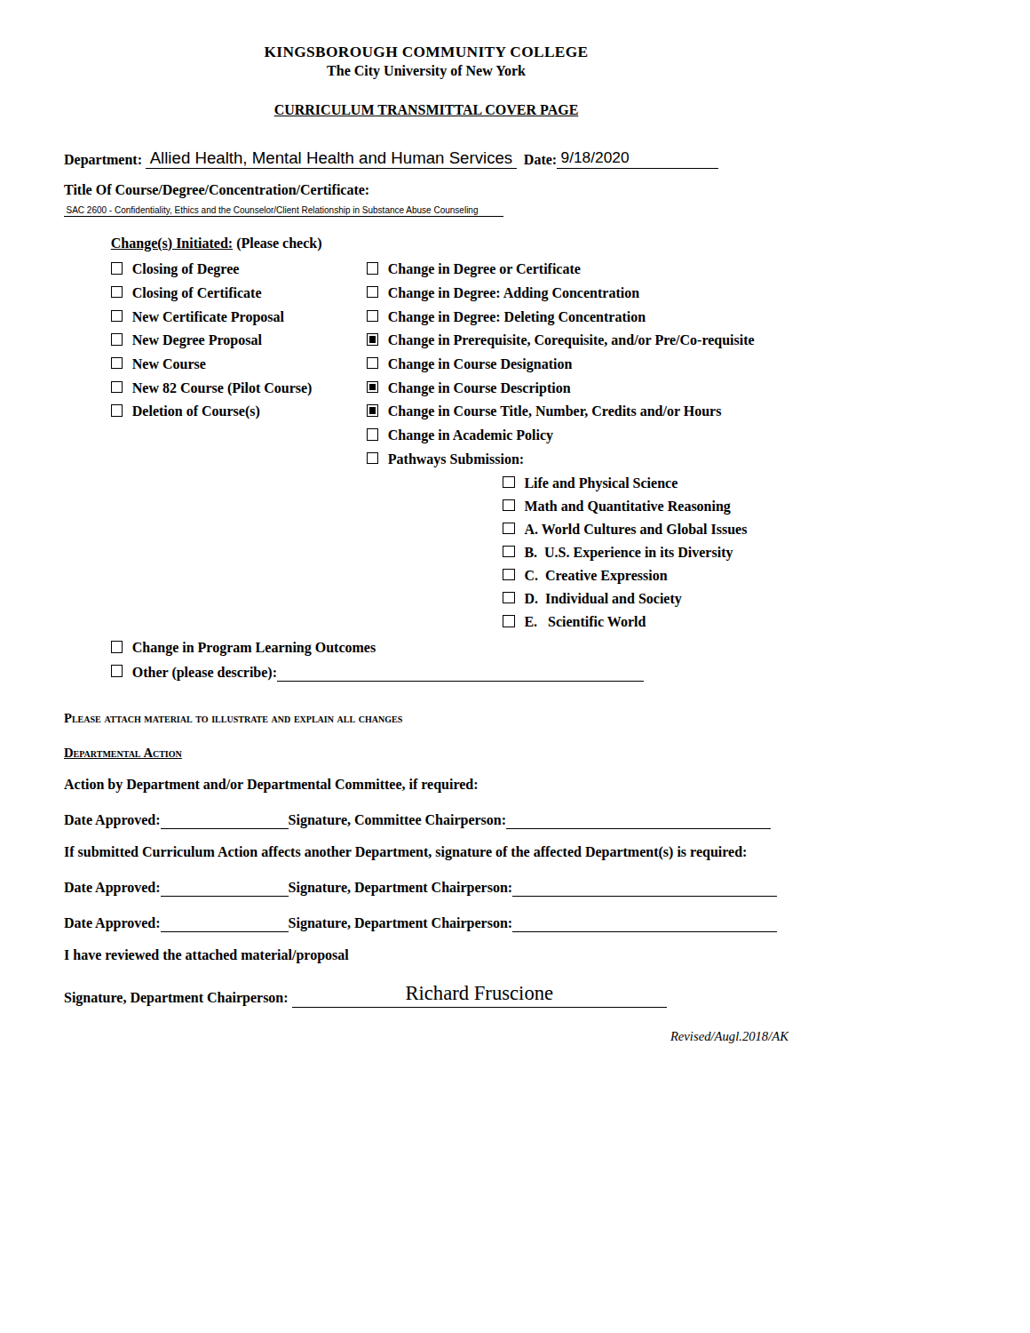KINGSBOROUGH COMMUNITY COLLEGE
The City University of New York
CURRICULUM TRANSMITTAL COVER PAGE
Department: Allied Health, Mental Health and Human Services Date: 9/18/2020
Title Of Course/Degree/Concentration/Certificate: SAC 2600 - Confidentiality, Ethics and the Counselor/Client Relationship in Substance Abuse Counseling
Change(s) Initiated: (Please check)
Closing of Degree
Closing of Certificate
New Certificate Proposal
New Degree Proposal
New Course
New 82 Course (Pilot Course)
Deletion of Course(s)
Change in Degree or Certificate
Change in Degree: Adding Concentration
Change in Degree: Deleting Concentration
Change in Prerequisite, Corequisite, and/or Pre/Co-requisite
Change in Course Designation
Change in Course Description
Change in Course Title, Number, Credits and/or Hours
Change in Academic Policy
Pathways Submission:
Life and Physical Science
Math and Quantitative Reasoning
A. World Cultures and Global Issues
B. U.S. Experience in its Diversity
C. Creative Expression
D. Individual and Society
E. Scientific World
Change in Program Learning Outcomes
Other (please describe):
Please attach material to illustrate and explain all changes
Departmental Action
Action by Department and/or Departmental Committee, if required:
Date Approved: Signature, Committee Chairperson:
If submitted Curriculum Action affects another Department, signature of the affected Department(s) is required:
Date Approved: Signature, Department Chairperson:
Date Approved: Signature, Department Chairperson:
I have reviewed the attached material/proposal
Signature, Department Chairperson: Richard Fruscione
Revised/Augl.2018/AK